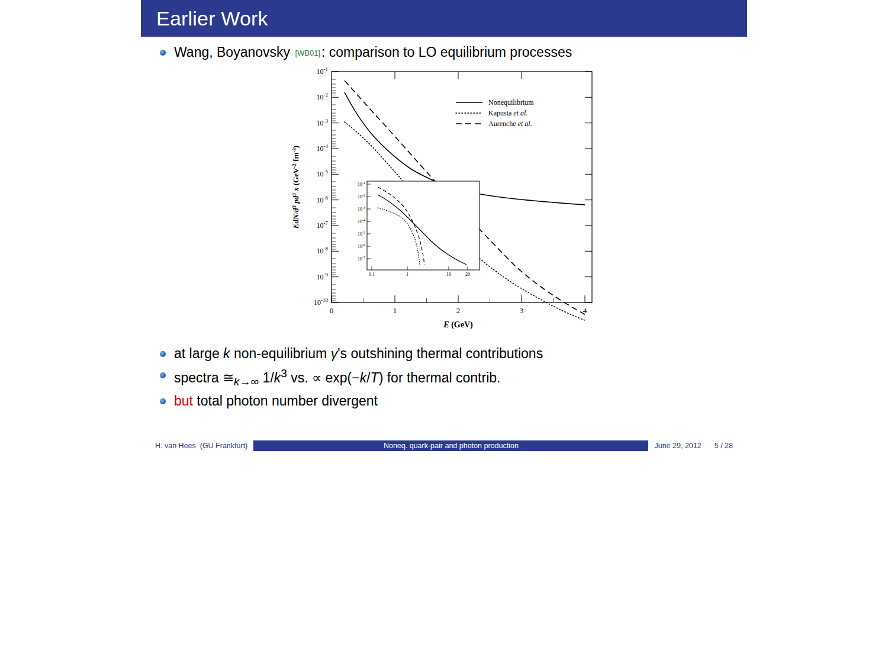Earlier Work
Wang, Boyanovsky [WB01]: comparison to LO equilibrium processes
10-1 10-2 10-3 10-4 10-5 10-6 10-7 10-8 10-9 10-10 0 1 2 3 4 E (GeV) EdN/d3 pd3 x (GeV-2 fm-3) Nonequilibrium Kapusta et al. Aurenche et al. 10-1 10-2 10-3 10-4 10-5 10-6 10-7 0.1 1 10 20
at large k non-equilibrium γ's outshining thermal contributions
spectra ≅k→∞ 1/k3 vs. ∝ exp(−k/T) for thermal contrib.
but total photon number divergent
H. van Hees (GU Frankfurt)
Noneq. quark-pair and photon production
June 29, 20125 / 28